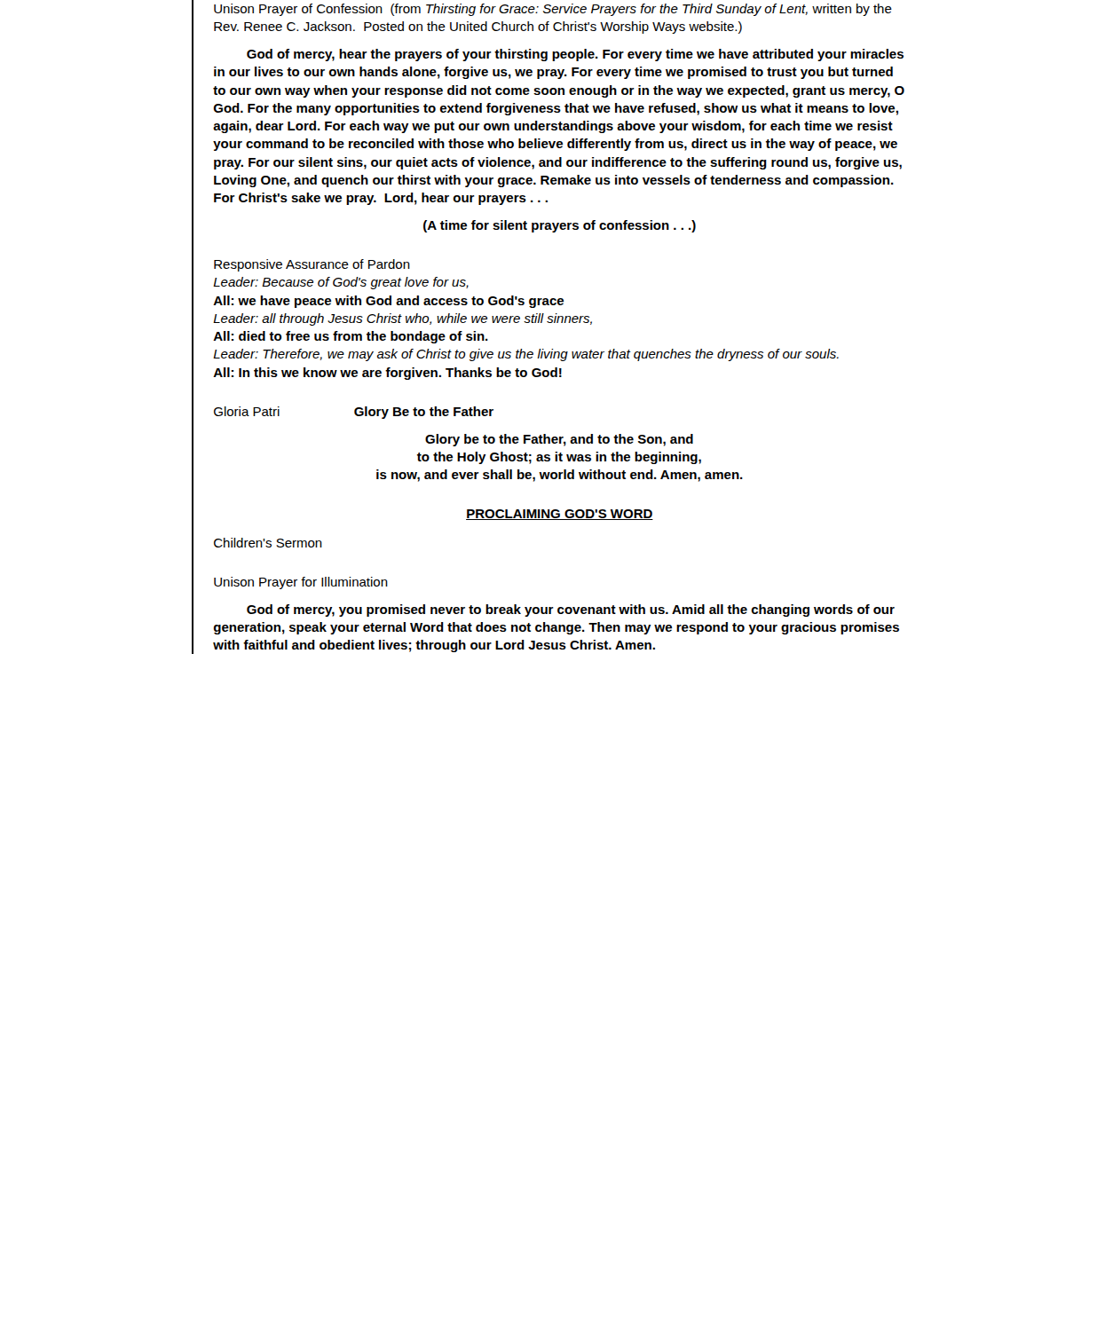Unison Prayer of Confession (from Thirsting for Grace: Service Prayers for the Third Sunday of Lent, written by the Rev. Renee C. Jackson. Posted on the United Church of Christ's Worship Ways website.)
God of mercy, hear the prayers of your thirsting people. For every time we have attributed your miracles in our lives to our own hands alone, forgive us, we pray. For every time we promised to trust you but turned to our own way when your response did not come soon enough or in the way we expected, grant us mercy, O God. For the many opportunities to extend forgiveness that we have refused, show us what it means to love, again, dear Lord. For each way we put our own understandings above your wisdom, for each time we resist your command to be reconciled with those who believe differently from us, direct us in the way of peace, we pray. For our silent sins, our quiet acts of violence, and our indifference to the suffering round us, forgive us, Loving One, and quench our thirst with your grace. Remake us into vessels of tenderness and compassion. For Christ's sake we pray. Lord, hear our prayers . . .
(A time for silent prayers of confession . . .)
Responsive Assurance of Pardon
Leader: Because of God's great love for us,
All: we have peace with God and access to God's grace
Leader: all through Jesus Christ who, while we were still sinners,
All: died to free us from the bondage of sin.
Leader: Therefore, we may ask of Christ to give us the living water that quenches the dryness of our souls.
All: In this we know we are forgiven. Thanks be to God!
Gloria Patri Glory Be to the Father
Glory be to the Father, and to the Son, and
to the Holy Ghost; as it was in the beginning,
is now, and ever shall be, world without end. Amen, amen.
PROCLAIMING GOD'S WORD
Children's Sermon
Unison Prayer for Illumination
God of mercy, you promised never to break your covenant with us. Amid all the changing words of our generation, speak your eternal Word that does not change. Then may we respond to your gracious promises with faithful and obedient lives; through our Lord Jesus Christ. Amen.